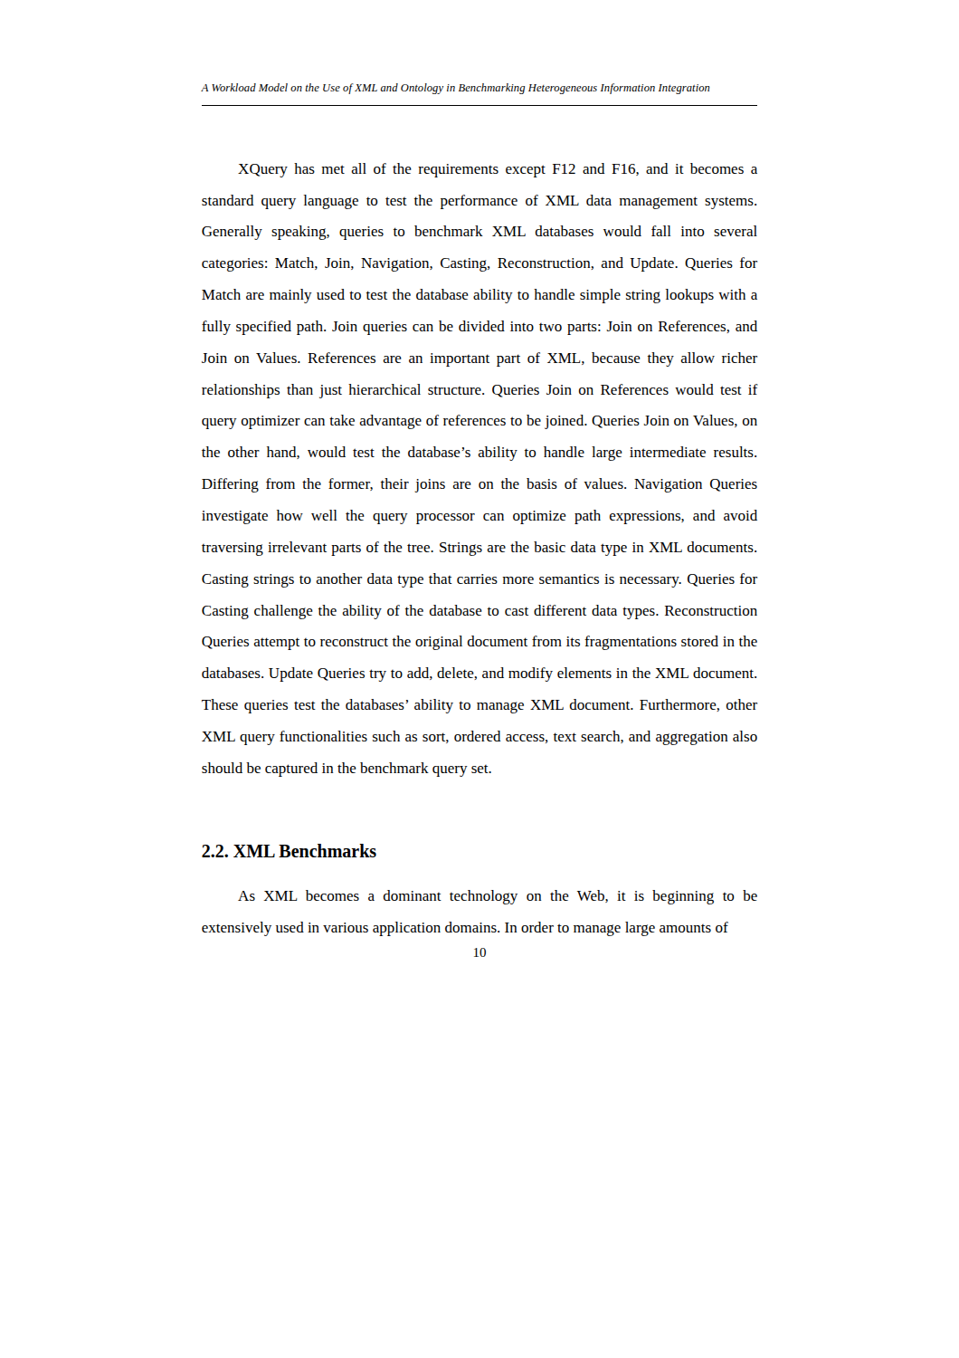A Workload Model on the Use of XML and Ontology in Benchmarking Heterogeneous Information Integration
XQuery has met all of the requirements except F12 and F16, and it becomes a standard query language to test the performance of XML data management systems. Generally speaking, queries to benchmark XML databases would fall into several categories: Match, Join, Navigation, Casting, Reconstruction, and Update. Queries for Match are mainly used to test the database ability to handle simple string lookups with a fully specified path. Join queries can be divided into two parts: Join on References, and Join on Values. References are an important part of XML, because they allow richer relationships than just hierarchical structure. Queries Join on References would test if query optimizer can take advantage of references to be joined. Queries Join on Values, on the other hand, would test the database’s ability to handle large intermediate results. Differing from the former, their joins are on the basis of values. Navigation Queries investigate how well the query processor can optimize path expressions, and avoid traversing irrelevant parts of the tree. Strings are the basic data type in XML documents. Casting strings to another data type that carries more semantics is necessary. Queries for Casting challenge the ability of the database to cast different data types. Reconstruction Queries attempt to reconstruct the original document from its fragmentations stored in the databases. Update Queries try to add, delete, and modify elements in the XML document. These queries test the databases’ ability to manage XML document. Furthermore, other XML query functionalities such as sort, ordered access, text search, and aggregation also should be captured in the benchmark query set.
2.2. XML Benchmarks
As XML becomes a dominant technology on the Web, it is beginning to be extensively used in various application domains. In order to manage large amounts of
10